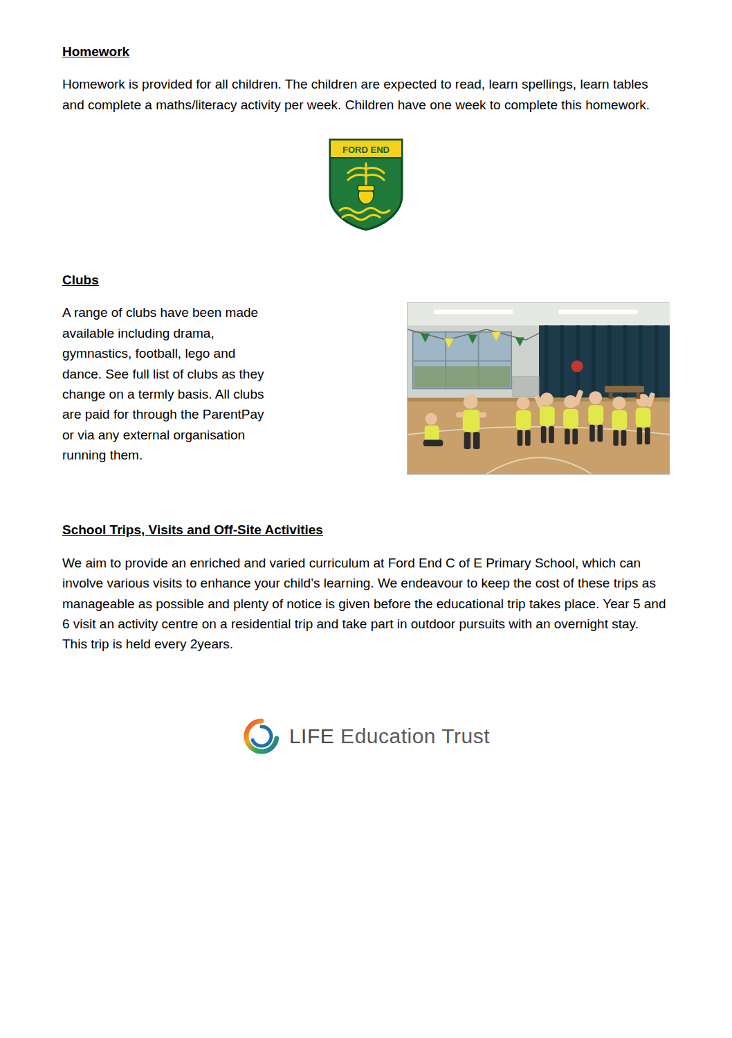Homework
Homework is provided for all children. The children are expected to read, learn spellings, learn tables and complete a maths/literacy activity per week. Children have one week to complete this homework.
FORD END
Clubs
A range of clubs have been made available including drama, gymnastics, football, lego and dance. See full list of clubs as they change on a termly basis. All clubs are paid for through the ParentPay or via any external organisation running them.
School Trips, Visits and Off-Site Activities
We aim to provide an enriched and varied curriculum at Ford End C of E Primary School, which can involve various visits to enhance your child’s learning. We endeavour to keep the cost of these trips as manageable as possible and plenty of notice is given before the educational trip takes place. Year 5 and 6 visit an activity centre on a residential trip and take part in outdoor pursuits with an overnight stay. This trip is held every 2years.
LIFE Education Trust